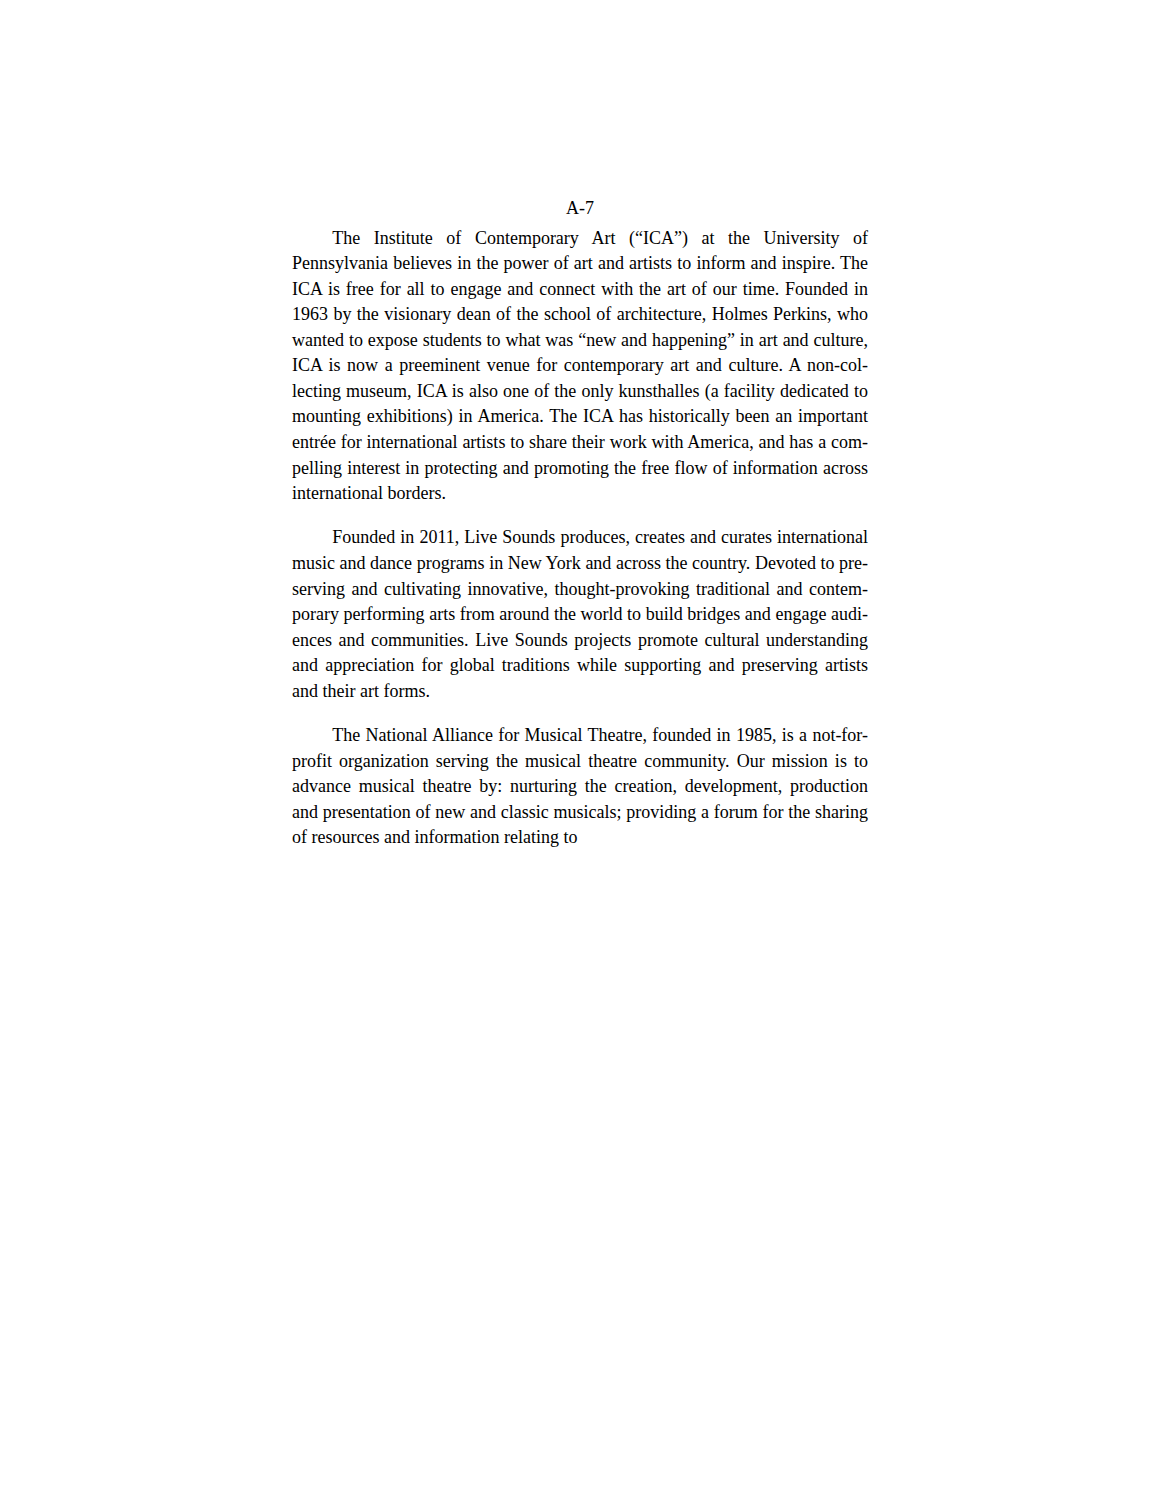A-7
The Institute of Contemporary Art (“ICA”) at the University of Pennsylvania believes in the power of art and artists to inform and inspire. The ICA is free for all to engage and connect with the art of our time. Founded in 1963 by the visionary dean of the school of architecture, Holmes Perkins, who wanted to expose students to what was “new and happening” in art and culture, ICA is now a preeminent venue for contemporary art and culture. A non-collecting museum, ICA is also one of the only kunsthalles (a facility dedicated to mounting exhibitions) in America. The ICA has historically been an important entrée for international artists to share their work with America, and has a compelling interest in protecting and promoting the free flow of information across international borders.
Founded in 2011, Live Sounds produces, creates and curates international music and dance programs in New York and across the country. Devoted to preserving and cultivating innovative, thought-provoking traditional and contemporary performing arts from around the world to build bridges and engage audiences and communities. Live Sounds projects promote cultural understanding and appreciation for global traditions while supporting and preserving artists and their art forms.
The National Alliance for Musical Theatre, founded in 1985, is a not-for-profit organization serving the musical theatre community. Our mission is to advance musical theatre by: nurturing the creation, development, production and presentation of new and classic musicals; providing a forum for the sharing of resources and information relating to